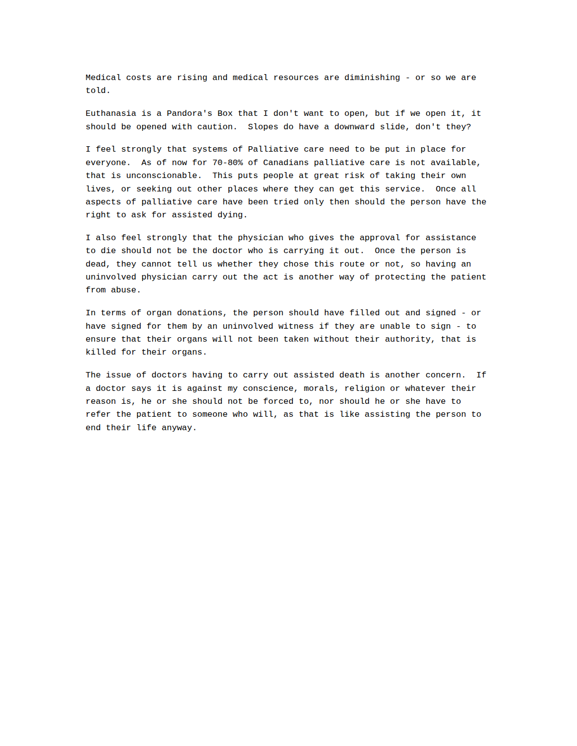Medical costs are rising and medical resources are diminishing - or so we are told.
Euthanasia is a Pandora's Box that I don't want to open, but if we open it, it should be opened with caution. Slopes do have a downward slide, don't they?
I feel strongly that systems of Palliative care need to be put in place for everyone. As of now for 70-80% of Canadians palliative care is not available, that is unconscionable. This puts people at great risk of taking their own lives, or seeking out other places where they can get this service. Once all aspects of palliative care have been tried only then should the person have the right to ask for assisted dying.
I also feel strongly that the physician who gives the approval for assistance to die should not be the doctor who is carrying it out. Once the person is dead, they cannot tell us whether they chose this route or not, so having an uninvolved physician carry out the act is another way of protecting the patient from abuse.
In terms of organ donations, the person should have filled out and signed - or have signed for them by an uninvolved witness if they are unable to sign - to ensure that their organs will not been taken without their authority, that is killed for their organs.
The issue of doctors having to carry out assisted death is another concern. If a doctor says it is against my conscience, morals, religion or whatever their reason is, he or she should not be forced to, nor should he or she have to refer the patient to someone who will, as that is like assisting the person to end their life anyway.